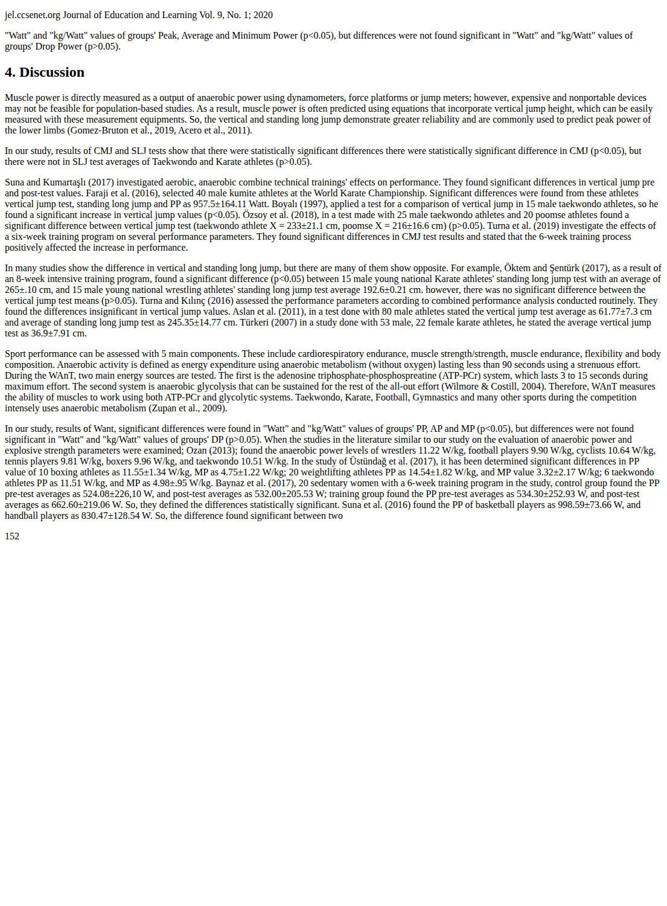jel.ccsenet.org Journal of Education and Learning Vol. 9, No. 1; 2020
"Watt" and "kg/Watt" values of groups' Peak, Average and Minimum Power (p<0.05), but differences were not found significant in "Watt" and "kg/Watt" values of groups' Drop Power (p>0.05).
4. Discussion
Muscle power is directly measured as a output of anaerobic power using dynamometers, force platforms or jump meters; however, expensive and nonportable devices may not be feasible for population-based studies. As a result, muscle power is often predicted using equations that incorporate vertical jump height, which can be easily measured with these measurement equipments. So, the vertical and standing long jump demonstrate greater reliability and are commonly used to predict peak power of the lower limbs (Gomez-Bruton et al., 2019, Acero et al., 2011).
In our study, results of CMJ and SLJ tests show that there were statistically significant differences there were statistically significant difference in CMJ (p<0.05), but there were not in SLJ test averages of Taekwondo and Karate athletes (p>0.05).
Suna and Kumartaşlı (2017) investigated aerobic, anaerobic combine technical trainings' effects on performance. They found significant differences in vertical jump pre and post-test values. Faraji et al. (2016), selected 40 male kumite athletes at the World Karate Championship. Significant differences were found from these athletes vertical jump test, standing long jump and PP as 957.5±164.11 Watt. Boyalı (1997), applied a test for a comparison of vertical jump in 15 male taekwondo athletes, so he found a significant increase in vertical jump values (p<0.05). Özsoy et al. (2018), in a test made with 25 male taekwondo athletes and 20 poomse athletes found a significant difference between vertical jump test (taekwondo athlete X = 233±21.1 cm, poomse X = 216±16.6 cm) (p>0.05). Turna et al. (2019) investigate the effects of a six-week training program on several performance parameters. They found significant differences in CMJ test results and stated that the 6-week training process positively affected the increase in performance.
In many studies show the difference in vertical and standing long jump, but there are many of them show opposite. For example, Öktem and Şentürk (2017), as a result of an 8-week intensive training program, found a significant difference (p<0.05) between 15 male young national Karate athletes' standing long jump test with an average of 265±.10 cm, and 15 male young national wrestling athletes' standing long jump test average 192.6±0.21 cm. however, there was no significant difference between the vertical jump test means (p>0.05). Turna and Kılınç (2016) assessed the performance parameters according to combined performance analysis conducted routinely. They found the differences insignificant in vertical jump values. Aslan et al. (2011), in a test done with 80 male athletes stated the vertical jump test average as 61.77±7.3 cm and average of standing long jump test as 245.35±14.77 cm. Türkeri (2007) in a study done with 53 male, 22 female karate athletes, he stated the average vertical jump test as 36.9±7.91 cm.
Sport performance can be assessed with 5 main components. These include cardiorespiratory endurance, muscle strength/strength, muscle endurance, flexibility and body composition. Anaerobic activity is defined as energy expenditure using anaerobic metabolism (without oxygen) lasting less than 90 seconds using a strenuous effort. During the WAnT, two main energy sources are tested. The first is the adenosine triphosphate-phosphospreatine (ATP-PCr) system, which lasts 3 to 15 seconds during maximum effort. The second system is anaerobic glycolysis that can be sustained for the rest of the all-out effort (Wilmore & Costill, 2004). Therefore, WAnT measures the ability of muscles to work using both ATP-PCr and glycolytic systems. Taekwondo, Karate, Football, Gymnastics and many other sports during the competition intensely uses anaerobic metabolism (Zupan et al., 2009).
In our study, results of Want, significant differences were found in "Watt" and "kg/Watt" values of groups' PP, AP and MP (p<0.05), but differences were not found significant in "Watt" and "kg/Watt" values of groups' DP (p>0.05). When the studies in the literature similar to our study on the evaluation of anaerobic power and explosive strength parameters were examined; Ozan (2013); found the anaerobic power levels of wrestlers 11.22 W/kg, football players 9.90 W/kg, cyclists 10.64 W/kg, tennis players 9.81 W/kg, boxers 9.96 W/kg, and taekwondo 10.51 W/kg. In the study of Üstündağ et al. (2017), it has been determined significant differences in PP value of 10 boxing athletes as 11.55±1.34 W/kg, MP as 4.75±1.22 W/kg; 20 weightlifting athletes PP as 14.54±1.82 W/kg, and MP value 3.32±2.17 W/kg; 6 taekwondo athletes PP as 11.51 W/kg, and MP as 4.98±.95 W/kg. Baynaz et al. (2017), 20 sedentary women with a 6-week training program in the study, control group found the PP pre-test averages as 524.08±226,10 W, and post-test averages as 532.00±205.53 W; training group found the PP pre-test averages as 534.30±252.93 W, and post-test averages as 662.60±219.06 W. So, they defined the differences statistically significant. Suna et al. (2016) found the PP of basketball players as 998.59±73.66 W, and handball players as 830.47±128.54 W. So, the difference found significant between two
152